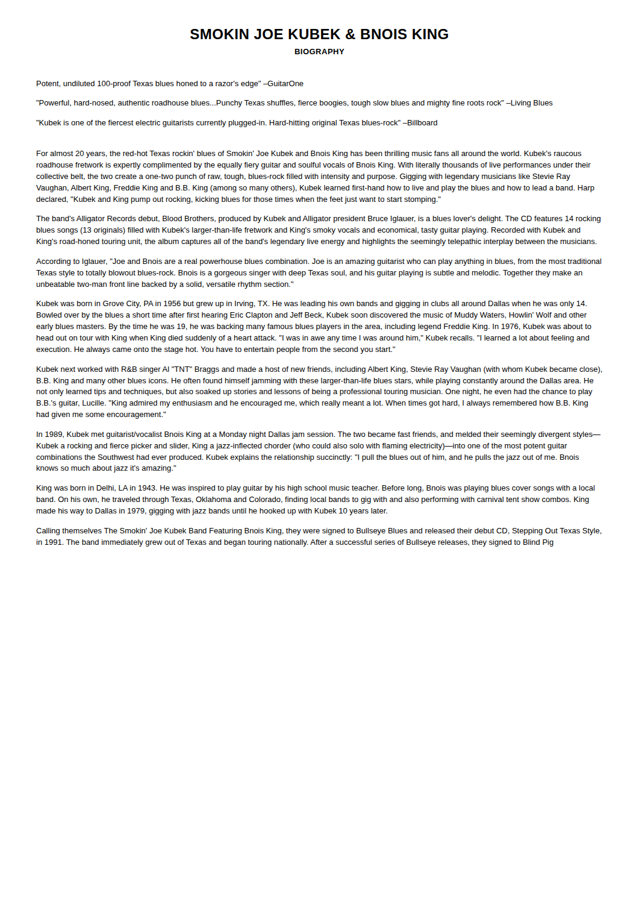SMOKIN JOE KUBEK & BNOIS KING
BIOGRAPHY
Potent, undiluted 100-proof Texas blues honed to a razor's edge" –GuitarOne
"Powerful, hard-nosed, authentic roadhouse blues...Punchy Texas shuffles, fierce boogies, tough slow blues and mighty fine roots rock" –Living Blues
"Kubek is one of the fiercest electric guitarists currently plugged-in. Hard-hitting original Texas blues-rock" –Billboard
For almost 20 years, the red-hot Texas rockin' blues of Smokin' Joe Kubek and Bnois King has been thrilling music fans all around the world. Kubek's raucous roadhouse fretwork is expertly complimented by the equally fiery guitar and soulful vocals of Bnois King. With literally thousands of live performances under their collective belt, the two create a one-two punch of raw, tough, blues-rock filled with intensity and purpose. Gigging with legendary musicians like Stevie Ray Vaughan, Albert King, Freddie King and B.B. King (among so many others), Kubek learned first-hand how to live and play the blues and how to lead a band. Harp declared, "Kubek and King pump out rocking, kicking blues for those times when the feet just want to start stomping."
The band's Alligator Records debut, Blood Brothers, produced by Kubek and Alligator president Bruce Iglauer, is a blues lover's delight. The CD features 14 rocking blues songs (13 originals) filled with Kubek's larger-than-life fretwork and King's smoky vocals and economical, tasty guitar playing. Recorded with Kubek and King's road-honed touring unit, the album captures all of the band's legendary live energy and highlights the seemingly telepathic interplay between the musicians.
According to Iglauer, "Joe and Bnois are a real powerhouse blues combination. Joe is an amazing guitarist who can play anything in blues, from the most traditional Texas style to totally blowout blues-rock. Bnois is a gorgeous singer with deep Texas soul, and his guitar playing is subtle and melodic. Together they make an unbeatable two-man front line backed by a solid, versatile rhythm section."
Kubek was born in Grove City, PA in 1956 but grew up in Irving, TX. He was leading his own bands and gigging in clubs all around Dallas when he was only 14. Bowled over by the blues a short time after first hearing Eric Clapton and Jeff Beck, Kubek soon discovered the music of Muddy Waters, Howlin' Wolf and other early blues masters. By the time he was 19, he was backing many famous blues players in the area, including legend Freddie King. In 1976, Kubek was about to head out on tour with King when King died suddenly of a heart attack. "I was in awe any time I was around him," Kubek recalls. "I learned a lot about feeling and execution. He always came onto the stage hot. You have to entertain people from the second you start."
Kubek next worked with R&B singer Al "TNT" Braggs and made a host of new friends, including Albert King, Stevie Ray Vaughan (with whom Kubek became close), B.B. King and many other blues icons. He often found himself jamming with these larger-than-life blues stars, while playing constantly around the Dallas area. He not only learned tips and techniques, but also soaked up stories and lessons of being a professional touring musician. One night, he even had the chance to play B.B.'s guitar, Lucille. "King admired my enthusiasm and he encouraged me, which really meant a lot. When times got hard, I always remembered how B.B. King had given me some encouragement."
In 1989, Kubek met guitarist/vocalist Bnois King at a Monday night Dallas jam session. The two became fast friends, and melded their seemingly divergent styles—Kubek a rocking and fierce picker and slider, King a jazz-inflected chorder (who could also solo with flaming electricity)—into one of the most potent guitar combinations the Southwest had ever produced. Kubek explains the relationship succinctly: "I pull the blues out of him, and he pulls the jazz out of me. Bnois knows so much about jazz it's amazing."
King was born in Delhi, LA in 1943. He was inspired to play guitar by his high school music teacher. Before long, Bnois was playing blues cover songs with a local band. On his own, he traveled through Texas, Oklahoma and Colorado, finding local bands to gig with and also performing with carnival tent show combos. King made his way to Dallas in 1979, gigging with jazz bands until he hooked up with Kubek 10 years later.
Calling themselves The Smokin' Joe Kubek Band Featuring Bnois King, they were signed to Bullseye Blues and released their debut CD, Stepping Out Texas Style, in 1991. The band immediately grew out of Texas and began touring nationally. After a successful series of Bullseye releases, they signed to Blind Pig